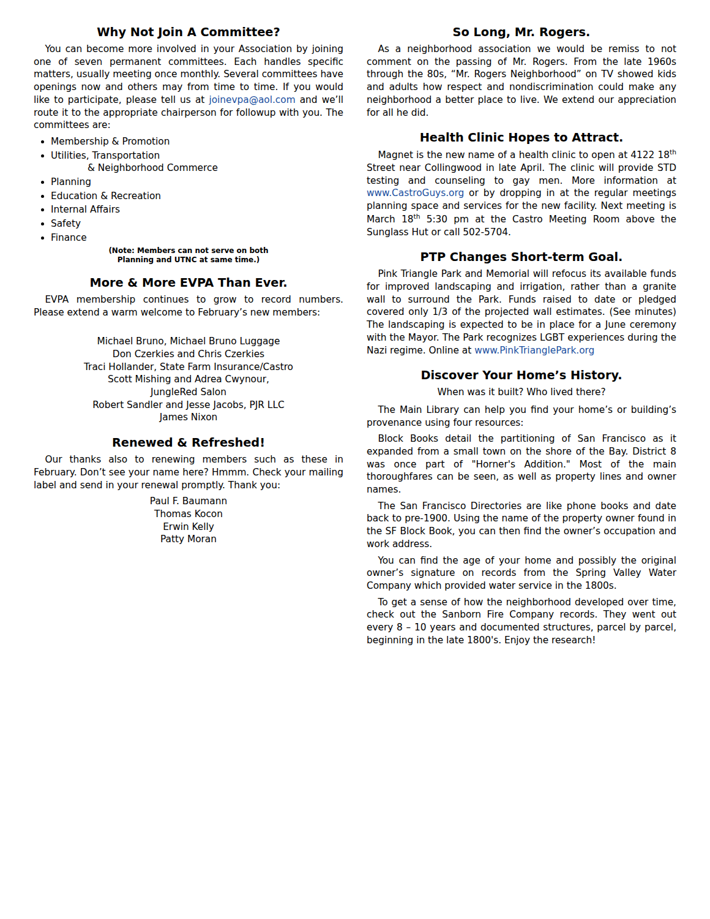Why Not Join A Committee?
You can become more involved in your Association by joining one of seven permanent committees. Each handles specific matters, usually meeting once monthly. Several committees have openings now and others may from time to time. If you would like to participate, please tell us at joinevpa@aol.com and we’ll route it to the appropriate chairperson for followup with you. The committees are:
Membership & Promotion
Utilities, Transportation& Neighborhood Commerce
Planning
Education & Recreation
Internal Affairs
Safety
Finance
(Note: Members can not serve on both
Planning and UTNC at same time.)
More & More EVPA Than Ever.
EVPA membership continues to grow to record numbers. Please extend a warm welcome to February’s new members:
Michael Bruno, Michael Bruno Luggage
Don Czerkies and Chris Czerkies
Traci Hollander, State Farm Insurance/Castro
Scott Mishing and Adrea Cwynour,
JungleRed Salon
Robert Sandler and Jesse Jacobs, PJR LLC
James Nixon
Renewed & Refreshed!
Our thanks also to renewing members such as these in February. Don’t see your name here? Hmmm. Check your mailing label and send in your renewal promptly. Thank you:
Paul F. Baumann
Thomas Kocon
Erwin Kelly
Patty Moran
So Long, Mr. Rogers.
As a neighborhood association we would be remiss to not comment on the passing of Mr. Rogers. From the late 1960s through the 80s, “Mr. Rogers Neighborhood” on TV showed kids and adults how respect and nondiscrimination could make any neighborhood a better place to live. We extend our appreciation for all he did.
Health Clinic Hopes to Attract.
Magnet is the new name of a health clinic to open at 4122 18th Street near Collingwood in late April. The clinic will provide STD testing and counseling to gay men. More information at www.CastroGuys.org or by dropping in at the regular meetings planning space and services for the new facility. Next meeting is March 18th 5:30 pm at the Castro Meeting Room above the Sunglass Hut or call 502-5704.
PTP Changes Short-term Goal.
Pink Triangle Park and Memorial will refocus its available funds for improved landscaping and irrigation, rather than a granite wall to surround the Park. Funds raised to date or pledged covered only 1/3 of the projected wall estimates. (See minutes) The landscaping is expected to be in place for a June ceremony with the Mayor. The Park recognizes LGBT experiences during the Nazi regime. Online at www.PinkTrianglePark.org
Discover Your Home’s History.
When was it built? Who lived there?
The Main Library can help you find your home’s or building’s provenance using four resources:
Block Books detail the partitioning of San Francisco as it expanded from a small town on the shore of the Bay. District 8 was once part of "Horner's Addition." Most of the main thoroughfares can be seen, as well as property lines and owner names.
The San Francisco Directories are like phone books and date back to pre-1900. Using the name of the property owner found in the SF Block Book, you can then find the owner’s occupation and work address.
You can find the age of your home and possibly the original owner’s signature on records from the Spring Valley Water Company which provided water service in the 1800s.
To get a sense of how the neighborhood developed over time, check out the Sanborn Fire Company records. They went out every 8 – 10 years and documented structures, parcel by parcel, beginning in the late 1800's. Enjoy the research!